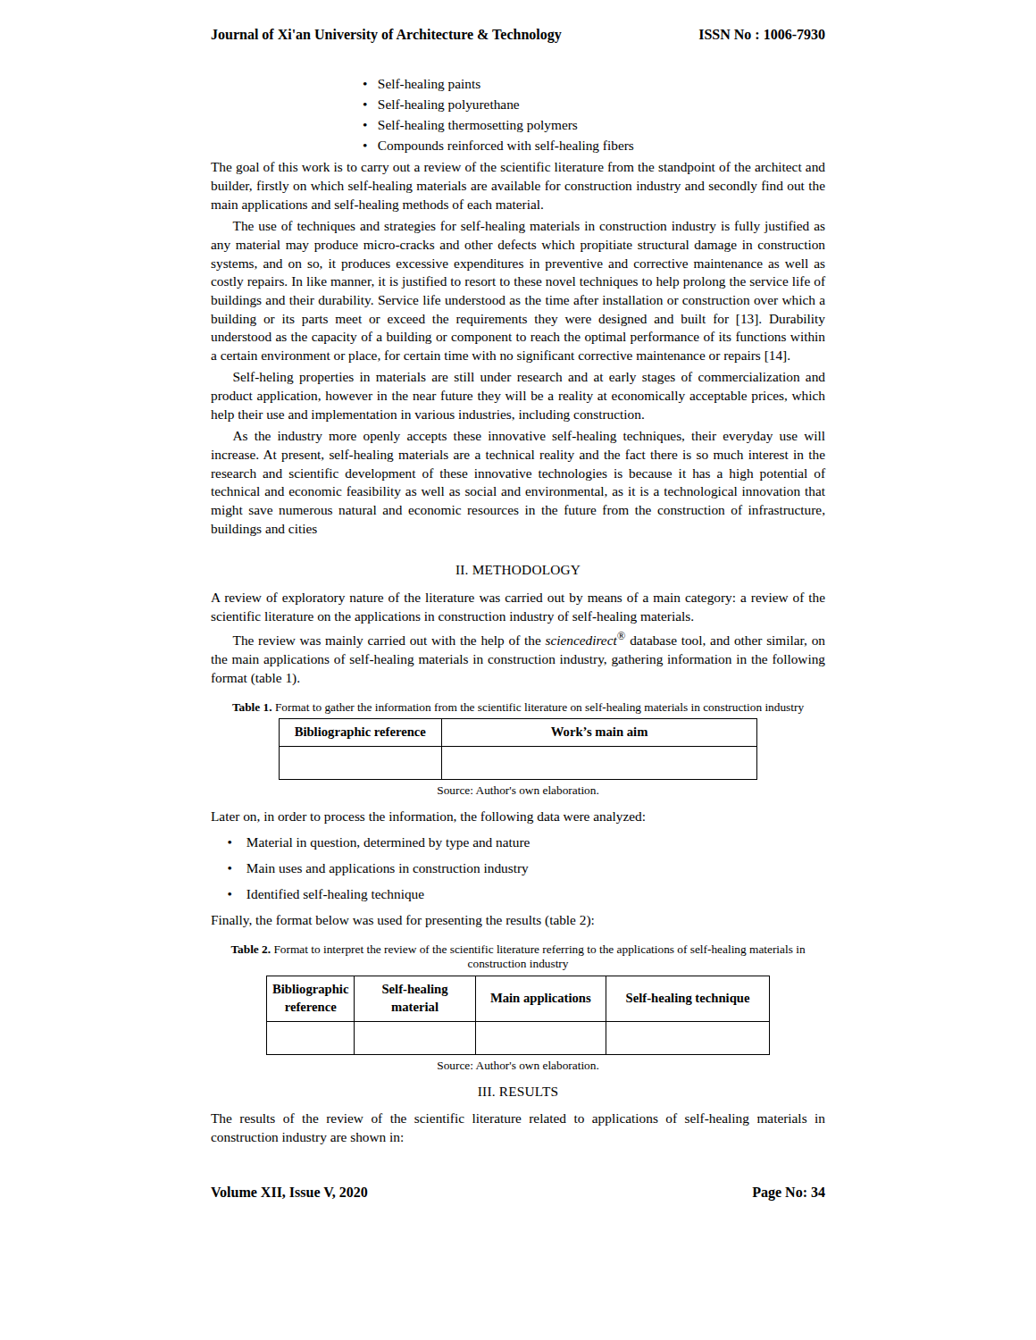Journal of Xi'an University of Architecture & Technology
ISSN No : 1006-7930
Self-healing paints
Self-healing polyurethane
Self-healing thermosetting polymers
Compounds reinforced with self-healing fibers
The goal of this work is to carry out a review of the scientific literature from the standpoint of the architect and builder, firstly on which self-healing materials are available for construction industry and secondly find out the main applications and self-healing methods of each material.
The use of techniques and strategies for self-healing materials in construction industry is fully justified as any material may produce micro-cracks and other defects which propitiate structural damage in construction systems, and on so, it produces excessive expenditures in preventive and corrective maintenance as well as costly repairs. In like manner, it is justified to resort to these novel techniques to help prolong the service life of buildings and their durability. Service life understood as the time after installation or construction over which a building or its parts meet or exceed the requirements they were designed and built for [13]. Durability understood as the capacity of a building or component to reach the optimal performance of its functions within a certain environment or place, for certain time with no significant corrective maintenance or repairs [14].
Self-heling properties in materials are still under research and at early stages of commercialization and product application, however in the near future they will be a reality at economically acceptable prices, which help their use and implementation in various industries, including construction.
As the industry more openly accepts these innovative self-healing techniques, their everyday use will increase. At present, self-healing materials are a technical reality and the fact there is so much interest in the research and scientific development of these innovative technologies is because it has a high potential of technical and economic feasibility as well as social and environmental, as it is a technological innovation that might save numerous natural and economic resources in the future from the construction of infrastructure, buildings and cities
II. METHODOLOGY
A review of exploratory nature of the literature was carried out by means of a main category: a review of the scientific literature on the applications in construction industry of self-healing materials.
The review was mainly carried out with the help of the sciencedirect® database tool, and other similar, on the main applications of self-healing materials in construction industry, gathering information in the following format (table 1).
Table 1. Format to gather the information from the scientific literature on self-healing materials in construction industry
| Bibliographic reference | Work’s main aim |
| --- | --- |
Source: Author's own elaboration.
Later on, in order to process the information, the following data were analyzed:
Material in question, determined by type and nature
Main uses and applications in construction industry
Identified self-healing technique
Finally, the format below was used for presenting the results (table 2):
Table 2. Format to interpret the review of the scientific literature referring to the applications of self-healing materials in construction industry
| Bibliographic reference | Self-healing material | Main applications | Self-healing technique |
| --- | --- | --- | --- |
Source: Author's own elaboration.
III. RESULTS
The results of the review of the scientific literature related to applications of self-healing materials in construction industry are shown in:
Volume XII, Issue V, 2020
Page No: 34